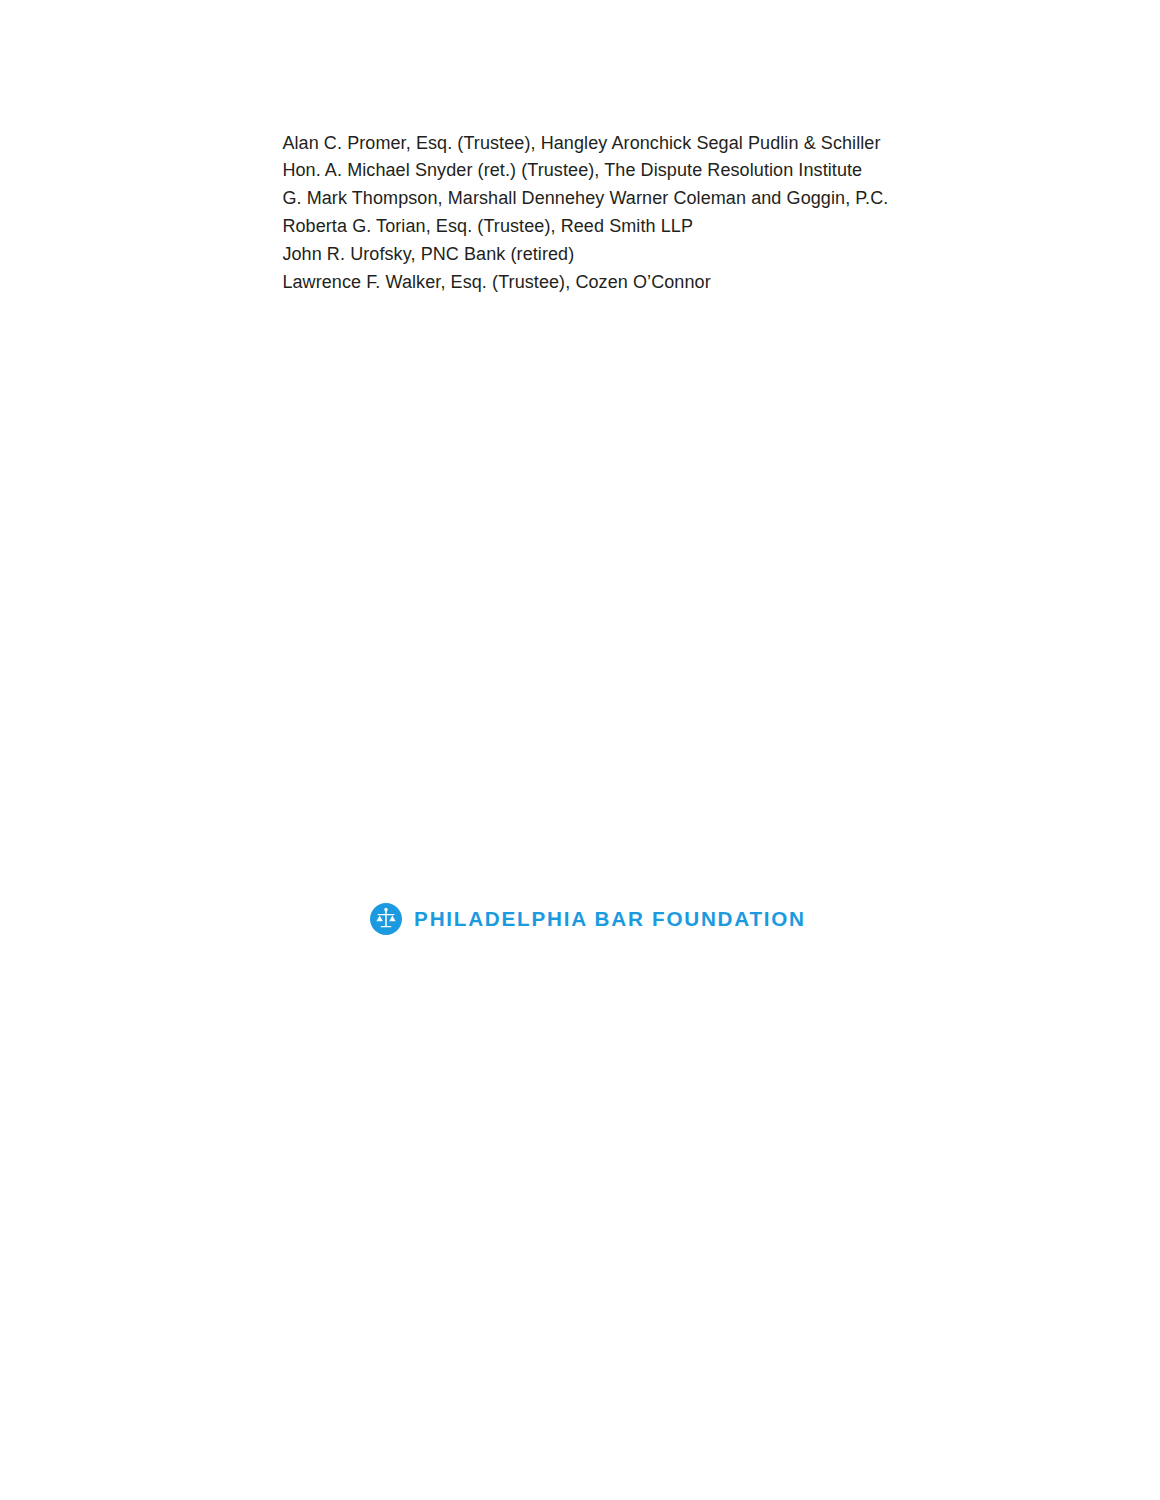Alan C. Promer, Esq. (Trustee), Hangley Aronchick Segal Pudlin & Schiller
Hon. A. Michael Snyder (ret.) (Trustee), The Dispute Resolution Institute
G. Mark Thompson, Marshall Dennehey Warner Coleman and Goggin, P.C.
Roberta G. Torian, Esq. (Trustee), Reed Smith LLP
John R. Urofsky, PNC Bank (retired)
Lawrence F. Walker, Esq. (Trustee), Cozen O’Connor
PHILADELPHIA BAR FOUNDATION